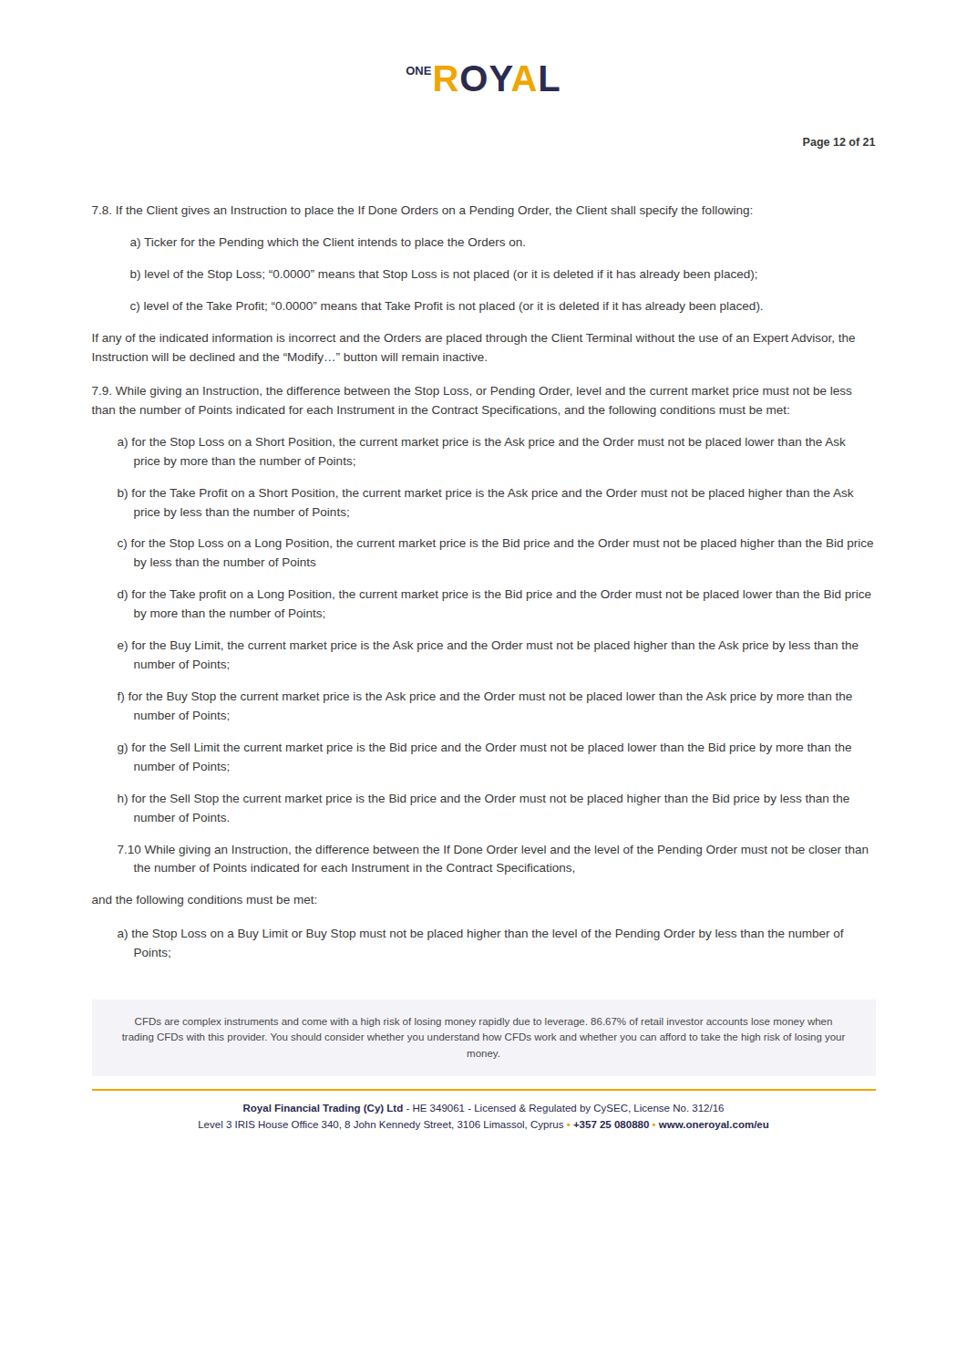ONE ROYAL
Page 12 of 21
7.8. If the Client gives an Instruction to place the If Done Orders on a Pending Order, the Client shall specify the following:
a) Ticker for the Pending which the Client intends to place the Orders on.
b) level of the Stop Loss; “0.0000” means that Stop Loss is not placed (or it is deleted if it has already been placed);
c) level of the Take Profit; “0.0000” means that Take Profit is not placed (or it is deleted if it has already been placed).
If any of the indicated information is incorrect and the Orders are placed through the Client Terminal without the use of an Expert Advisor, the Instruction will be declined and the “Modify…” button will remain inactive.
7.9. While giving an Instruction, the difference between the Stop Loss, or Pending Order, level and the current market price must not be less than the number of Points indicated for each Instrument in the Contract Specifications, and the following conditions must be met:
a) for the Stop Loss on a Short Position, the current market price is the Ask price and the Order must not be placed lower than the Ask price by more than the number of Points;
b) for the Take Profit on a Short Position, the current market price is the Ask price and the Order must not be placed higher than the Ask price by less than the number of Points;
c) for the Stop Loss on a Long Position, the current market price is the Bid price and the Order must not be placed higher than the Bid price by less than the number of Points
d) for the Take profit on a Long Position, the current market price is the Bid price and the Order must not be placed lower than the Bid price by more than the number of Points;
e) for the Buy Limit, the current market price is the Ask price and the Order must not be placed higher than the Ask price by less than the number of Points;
f) for the Buy Stop the current market price is the Ask price and the Order must not be placed lower than the Ask price by more than the number of Points;
g) for the Sell Limit the current market price is the Bid price and the Order must not be placed lower than the Bid price by more than the number of Points;
h) for the Sell Stop the current market price is the Bid price and the Order must not be placed higher than the Bid price by less than the number of Points.
7.10 While giving an Instruction, the difference between the If Done Order level and the level of the Pending Order must not be closer than the number of Points indicated for each Instrument in the Contract Specifications,
and the following conditions must be met:
a) the Stop Loss on a Buy Limit or Buy Stop must not be placed higher than the level of the Pending Order by less than the number of Points;
CFDs are complex instruments and come with a high risk of losing money rapidly due to leverage. 86.67% of retail investor accounts lose money when trading CFDs with this provider. You should consider whether you understand how CFDs work and whether you can afford to take the high risk of losing your money.
Royal Financial Trading (Cy) Ltd - HE 349061 - Licensed & Regulated by CySEC, License No. 312/16
Level 3 IRIS House Office 340, 8 John Kennedy Street, 3106 Limassol, Cyprus • +357 25 080880 • www.oneroyal.com/eu